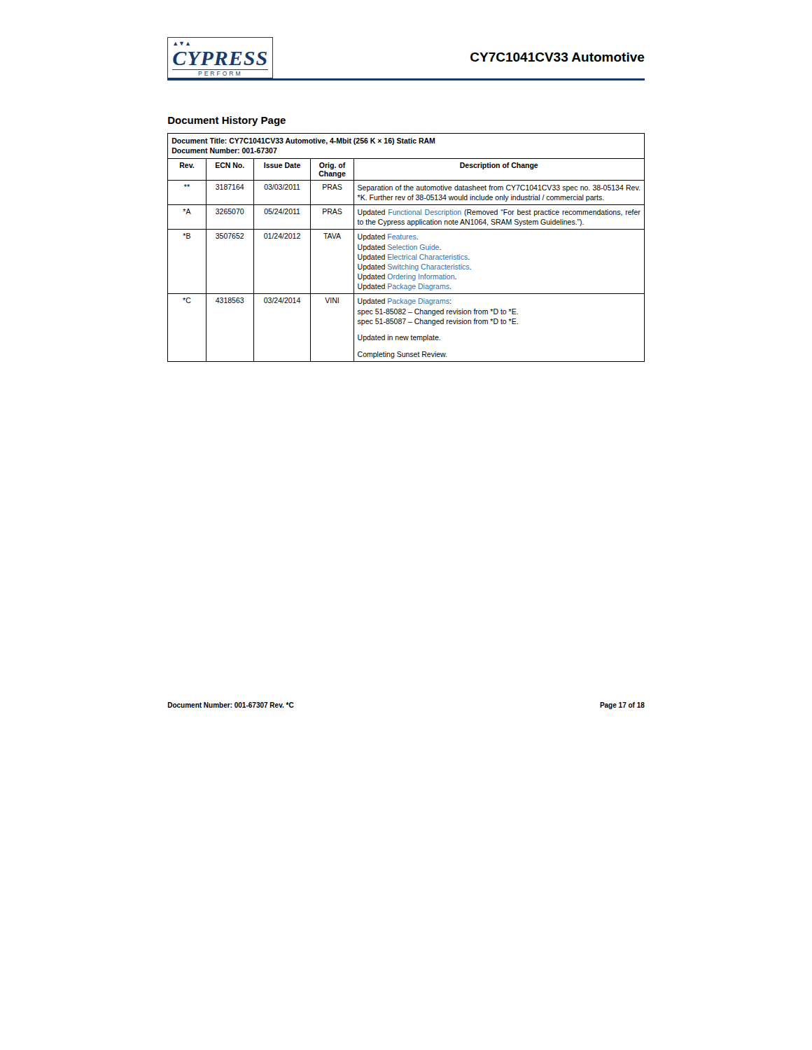▲▼▲ CYPRESS PERFORM
CY7C1041CV33 Automotive
Document History Page
| Document Title: CY7C1041CV33 Automotive, 4-Mbit (256 K × 16) Static RAM Document Number: 001-67307 |
| Rev. | ECN No. | Issue Date | Orig. of Change | Description of Change |
| ** | 3187164 | 03/03/2011 | PRAS | Separation of the automotive datasheet from CY7C1041CV33 spec no. 38-05134 Rev. *K. Further rev of 38-05134 would include only industrial / commercial parts. |
| *A | 3265070 | 05/24/2011 | PRAS | Updated Functional Description (Removed “For best practice recommendations, refer to the Cypress application note AN1064, SRAM System Guidelines.”). |
| *B | 3507652 | 01/24/2012 | TAVA | Updated Features . Updated Selection Guide . Updated Electrical Characteristics . Updated Switching Characteristics . Updated Ordering Information . Updated Package Diagrams . |
| *C | 4318563 | 03/24/2014 | VINI | Updated Package Diagrams : spec 51-85082 – Changed revision from *D to *E. spec 51-85087 – Changed revision from *D to *E. Updated in new template. Completing Sunset Review. |
Document Number: 001-67307 Rev. *C
Page 17 of 18